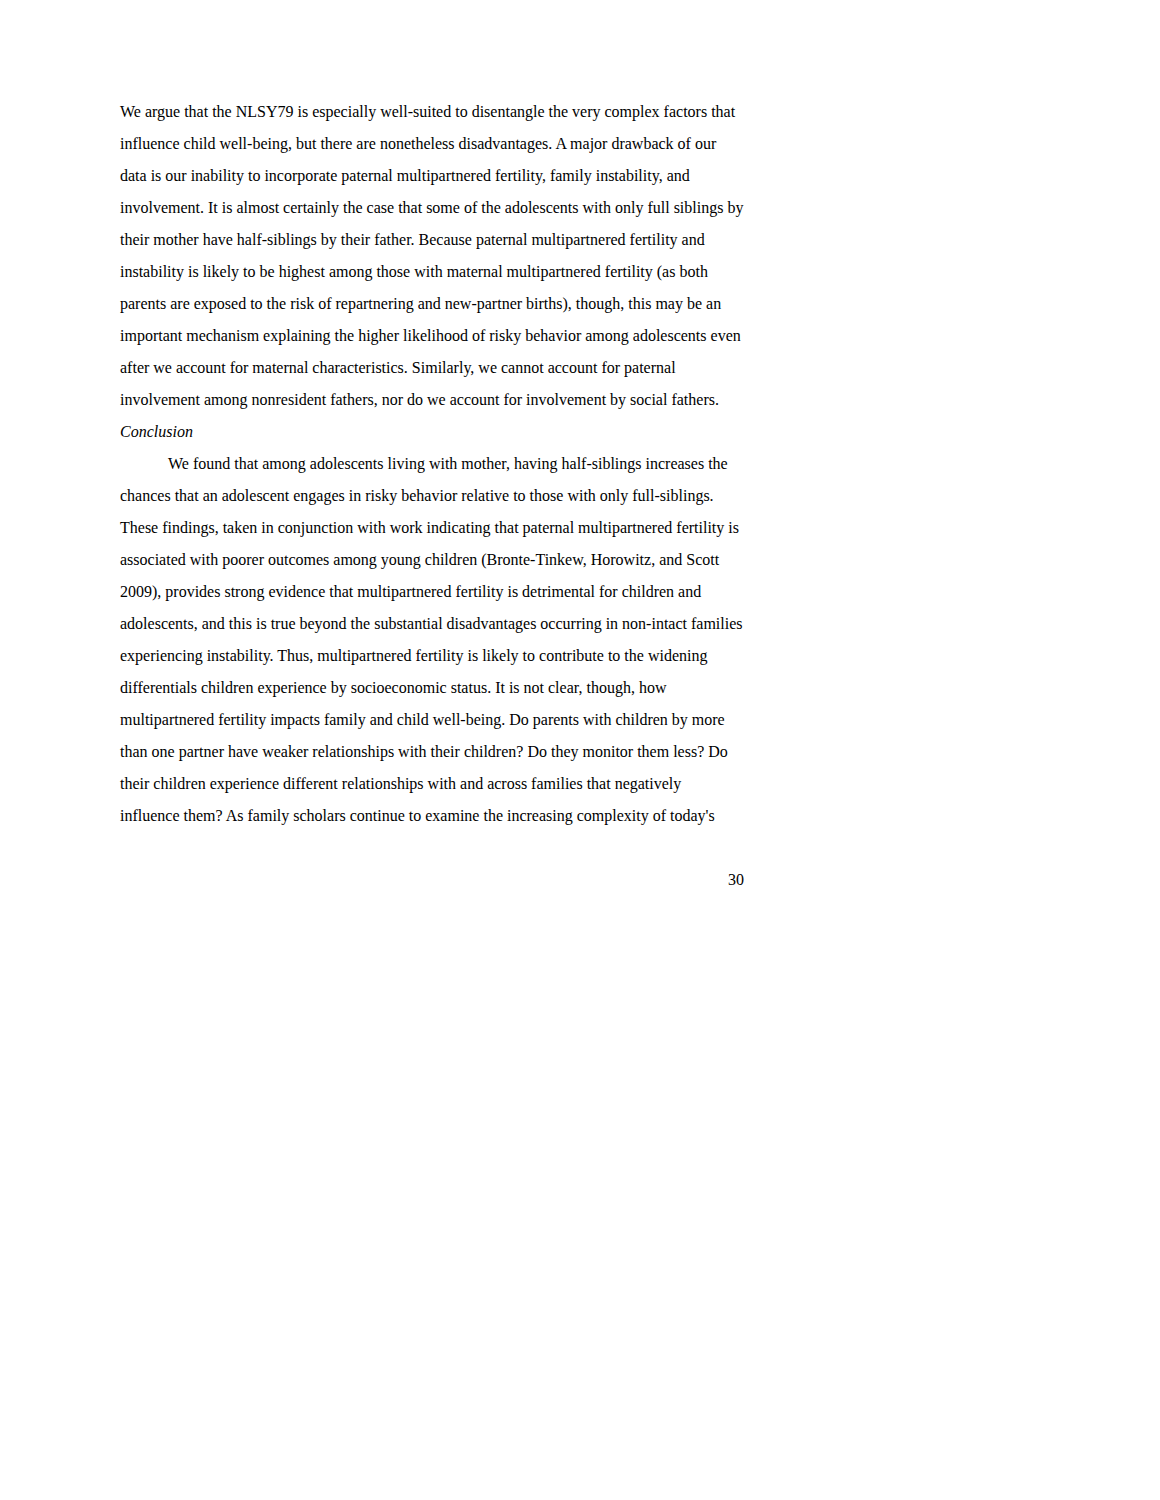We argue that the NLSY79 is especially well-suited to disentangle the very complex factors that influence child well-being, but there are nonetheless disadvantages. A major drawback of our data is our inability to incorporate paternal multipartnered fertility, family instability, and involvement. It is almost certainly the case that some of the adolescents with only full siblings by their mother have half-siblings by their father. Because paternal multipartnered fertility and instability is likely to be highest among those with maternal multipartnered fertility (as both parents are exposed to the risk of repartnering and new-partner births), though, this may be an important mechanism explaining the higher likelihood of risky behavior among adolescents even after we account for maternal characteristics. Similarly, we cannot account for paternal involvement among nonresident fathers, nor do we account for involvement by social fathers.
Conclusion
We found that among adolescents living with mother, having half-siblings increases the chances that an adolescent engages in risky behavior relative to those with only full-siblings. These findings, taken in conjunction with work indicating that paternal multipartnered fertility is associated with poorer outcomes among young children (Bronte-Tinkew, Horowitz, and Scott 2009), provides strong evidence that multipartnered fertility is detrimental for children and adolescents, and this is true beyond the substantial disadvantages occurring in non-intact families experiencing instability. Thus, multipartnered fertility is likely to contribute to the widening differentials children experience by socioeconomic status. It is not clear, though, how multipartnered fertility impacts family and child well-being. Do parents with children by more than one partner have weaker relationships with their children? Do they monitor them less? Do their children experience different relationships with and across families that negatively influence them? As family scholars continue to examine the increasing complexity of today's
30